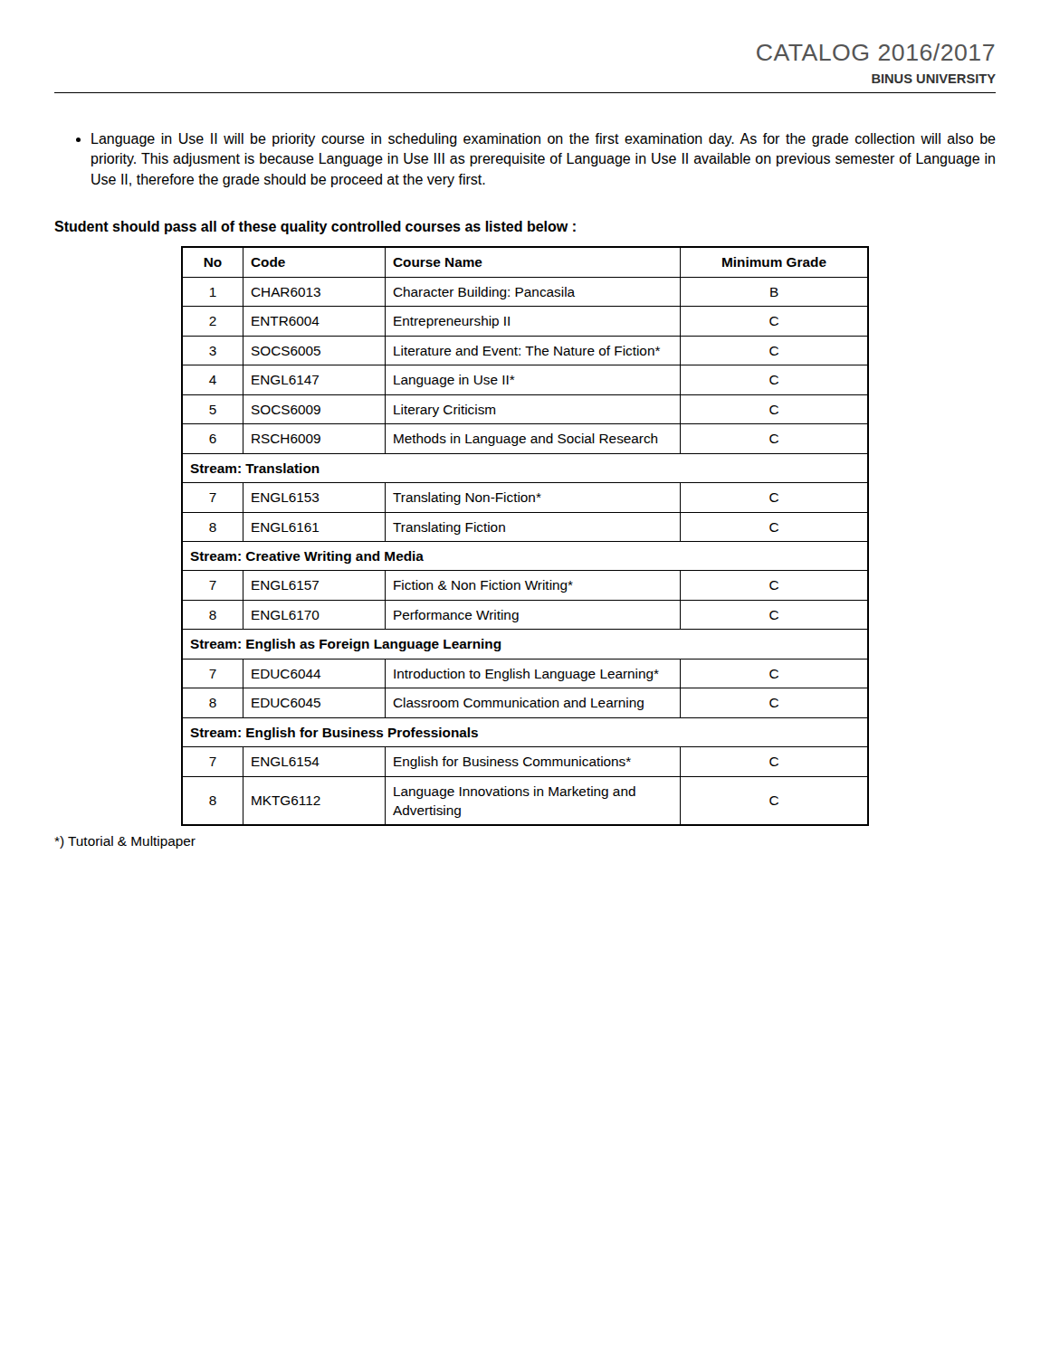CATALOG 2016/2017
BINUS UNIVERSITY
Language in Use II will be priority course in scheduling examination on the first examination day. As for the grade collection will also be priority. This adjusment is because Language in Use III as prerequisite of Language in Use II available on previous semester of Language in Use II, therefore the grade should be proceed at the very first.
Student should pass all of these quality controlled courses as listed below :
| No | Code | Course Name | Minimum Grade |
| --- | --- | --- | --- |
| 1 | CHAR6013 | Character Building: Pancasila | B |
| 2 | ENTR6004 | Entrepreneurship II | C |
| 3 | SOCS6005 | Literature and Event: The Nature of Fiction* | C |
| 4 | ENGL6147 | Language in Use II* | C |
| 5 | SOCS6009 | Literary Criticism | C |
| 6 | RSCH6009 | Methods in Language and Social Research | C |
| Stream: Translation |
| 7 | ENGL6153 | Translating Non-Fiction* | C |
| 8 | ENGL6161 | Translating Fiction | C |
| Stream: Creative Writing and Media |
| 7 | ENGL6157 | Fiction & Non Fiction Writing* | C |
| 8 | ENGL6170 | Performance Writing | C |
| Stream: English as Foreign Language Learning |
| 7 | EDUC6044 | Introduction to English Language Learning* | C |
| 8 | EDUC6045 | Classroom Communication and Learning | C |
| Stream: English for Business Professionals |
| 7 | ENGL6154 | English for Business Communications* | C |
| 8 | MKTG6112 | Language Innovations in Marketing and Advertising | C |
*) Tutorial & Multipaper